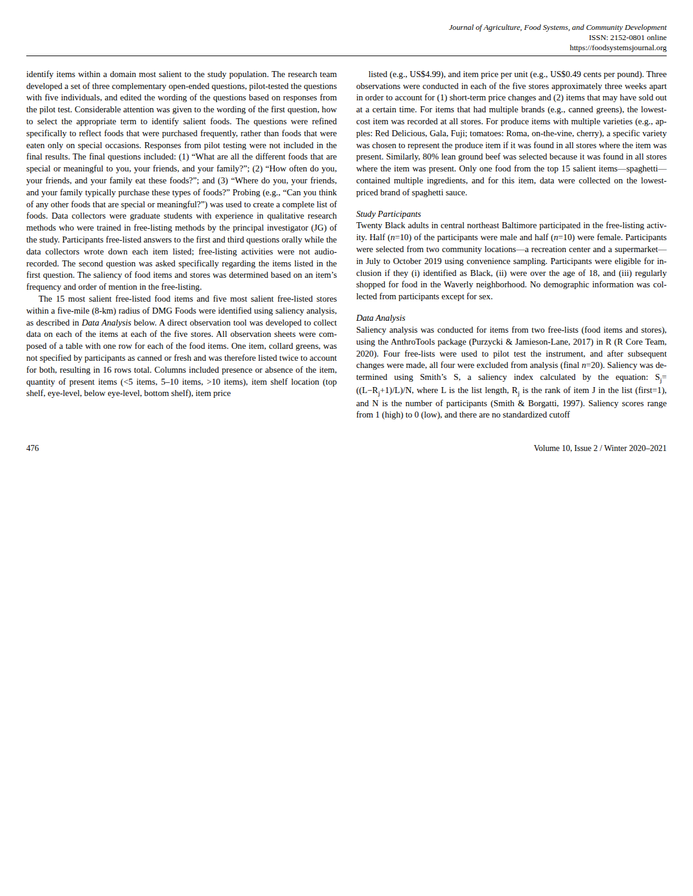Journal of Agriculture, Food Systems, and Community Development
ISSN: 2152-0801 online
https://foodsystemsjournal.org
identify items within a domain most salient to the study population. The research team developed a set of three complementary open-ended questions, pilot-tested the questions with five individuals, and edited the wording of the questions based on responses from the pilot test. Considerable attention was given to the wording of the first question, how to select the appropriate term to identify salient foods. The questions were refined specifically to reflect foods that were purchased frequently, rather than foods that were eaten only on special occasions. Responses from pilot testing were not included in the final results. The final questions included: (1) “What are all the different foods that are special or meaningful to you, your friends, and your family?”; (2) “How often do you, your friends, and your family eat these foods?”; and (3) “Where do you, your friends, and your family typically purchase these types of foods?” Probing (e.g., “Can you think of any other foods that are special or meaningful?”) was used to create a complete list of foods. Data collectors were graduate students with experience in qualitative research methods who were trained in free-listing methods by the principal investigator (JG) of the study. Participants free-listed answers to the first and third questions orally while the data collectors wrote down each item listed; free-listing activities were not audio-recorded. The second question was asked specifically regarding the items listed in the first question. The saliency of food items and stores was determined based on an item’s frequency and order of mention in the free-listing.
The 15 most salient free-listed food items and five most salient free-listed stores within a five-mile (8-km) radius of DMG Foods were identified using saliency analysis, as described in Data Analysis below. A direct observation tool was developed to collect data on each of the items at each of the five stores. All observation sheets were composed of a table with one row for each of the food items. One item, collard greens, was not specified by participants as canned or fresh and was therefore listed twice to account for both, resulting in 16 rows total. Columns included presence or absence of the item, quantity of present items (<5 items, 5–10 items, >10 items), item shelf location (top shelf, eye-level, below eye-level, bottom shelf), item price
listed (e.g., US$4.99), and item price per unit (e.g., US$0.49 cents per pound). Three observations were conducted in each of the five stores approximately three weeks apart in order to account for (1) short-term price changes and (2) items that may have sold out at a certain time. For items that had multiple brands (e.g., canned greens), the lowest-cost item was recorded at all stores. For produce items with multiple varieties (e.g., apples: Red Delicious, Gala, Fuji; tomatoes: Roma, on-the-vine, cherry), a specific variety was chosen to represent the produce item if it was found in all stores where the item was present. Similarly, 80% lean ground beef was selected because it was found in all stores where the item was present. Only one food from the top 15 salient items—spaghetti—contained multiple ingredients, and for this item, data were collected on the lowest-priced brand of spaghetti sauce.
Study Participants
Twenty Black adults in central northeast Baltimore participated in the free-listing activity. Half (n=10) of the participants were male and half (n=10) were female. Participants were selected from two community locations—a recreation center and a supermarket—in July to October 2019 using convenience sampling. Participants were eligible for inclusion if they (i) identified as Black, (ii) were over the age of 18, and (iii) regularly shopped for food in the Waverly neighborhood. No demographic information was collected from participants except for sex.
Data Analysis
Saliency analysis was conducted for items from two free-lists (food items and stores), using the AnthroTools package (Purzycki & Jamieson-Lane, 2017) in R (R Core Team, 2020). Four free-lists were used to pilot test the instrument, and after subsequent changes were made, all four were excluded from analysis (final n=20). Saliency was determined using Smith’s S, a saliency index calculated by the equation: Sj=((L−Rj+1)/L)/N, where L is the list length, Rj is the rank of item J in the list (first=1), and N is the number of participants (Smith & Borgatti, 1997). Saliency scores range from 1 (high) to 0 (low), and there are no standardized cutoff
476
Volume 10, Issue 2 / Winter 2020–2021